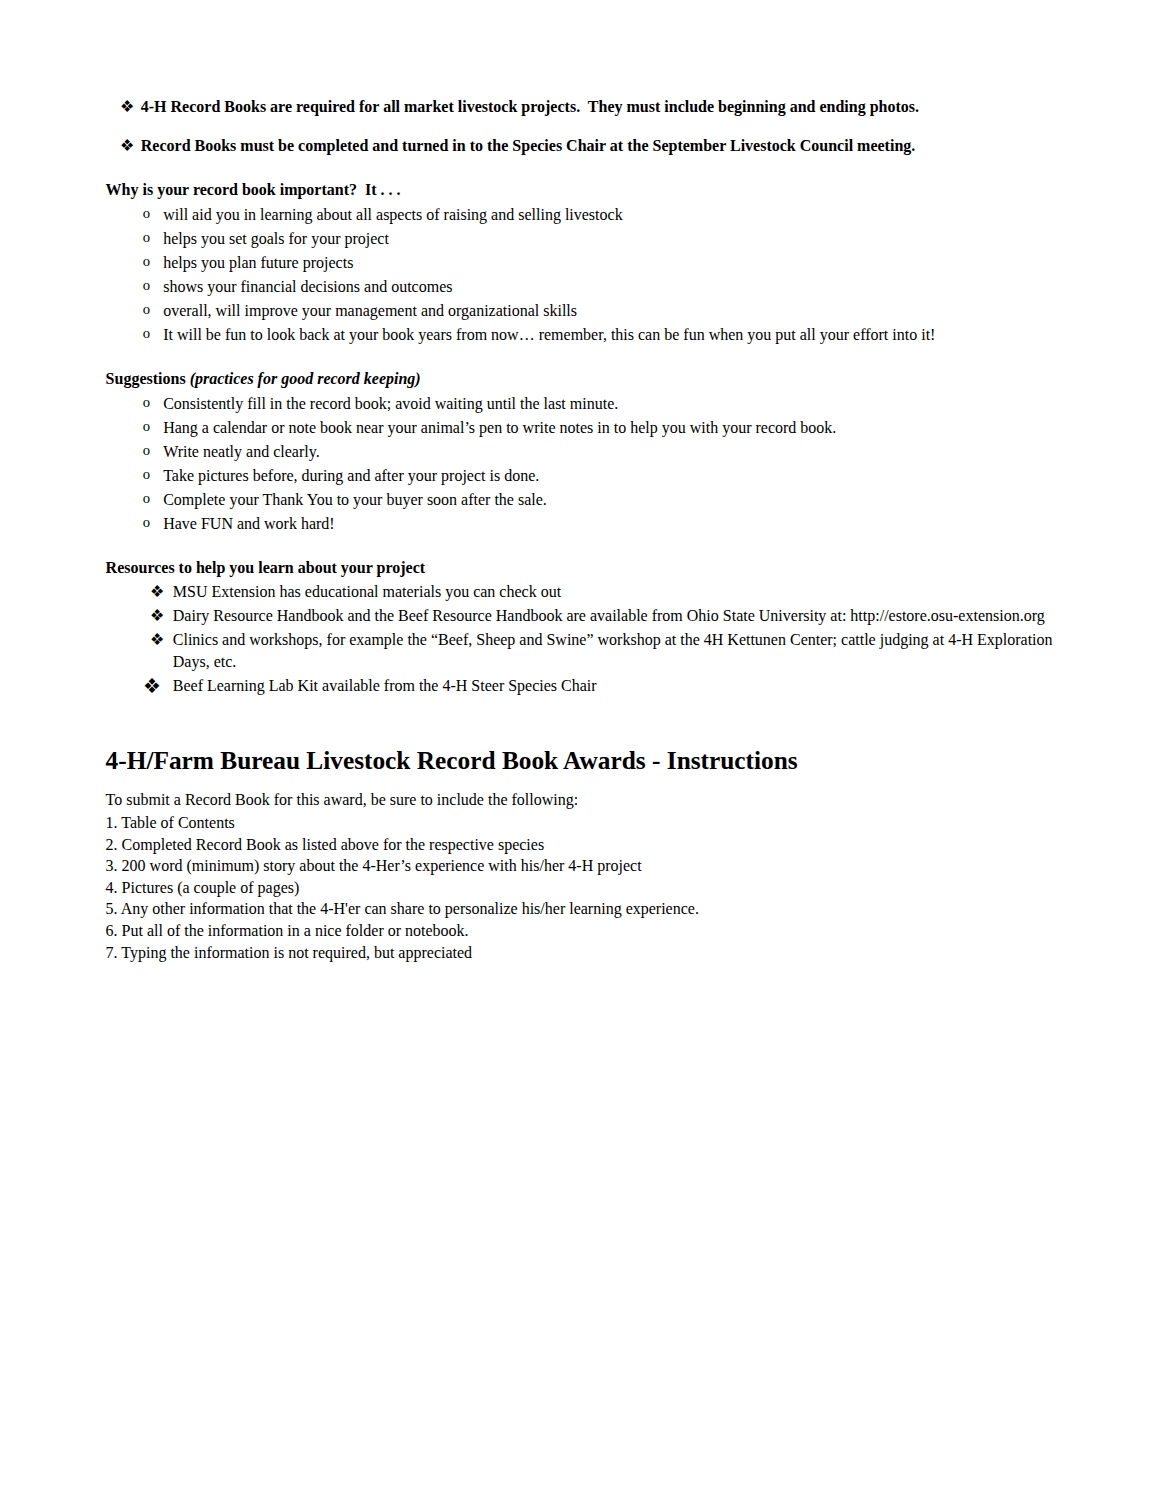4-H Record Books are required for all market livestock projects. They must include beginning and ending photos.
Record Books must be completed and turned in to the Species Chair at the September Livestock Council meeting.
Why is your record book important? It . . .
will aid you in learning about all aspects of raising and selling livestock
helps you set goals for your project
helps you plan future projects
shows your financial decisions and outcomes
overall, will improve your management and organizational skills
It will be fun to look back at your book years from now… remember, this can be fun when you put all your effort into it!
Suggestions (practices for good record keeping)
Consistently fill in the record book; avoid waiting until the last minute.
Hang a calendar or note book near your animal’s pen to write notes in to help you with your record book.
Write neatly and clearly.
Take pictures before, during and after your project is done.
Complete your Thank You to your buyer soon after the sale.
Have FUN and work hard!
Resources to help you learn about your project
MSU Extension has educational materials you can check out
Dairy Resource Handbook and the Beef Resource Handbook are available from Ohio State University at: http://estore.osu-extension.org
Clinics and workshops, for example the “Beef, Sheep and Swine” workshop at the 4H Kettunen Center; cattle judging at 4-H Exploration Days, etc.
Beef Learning Lab Kit available from the 4-H Steer Species Chair
4-H/Farm Bureau Livestock Record Book Awards - Instructions
To submit a Record Book for this award, be sure to include the following:
1. Table of Contents
2. Completed Record Book as listed above for the respective species
3. 200 word (minimum) story about the 4-Her’s experience with his/her 4-H project
4. Pictures (a couple of pages)
5. Any other information that the 4-H'er can share to personalize his/her learning experience.
6. Put all of the information in a nice folder or notebook.
7. Typing the information is not required, but appreciated